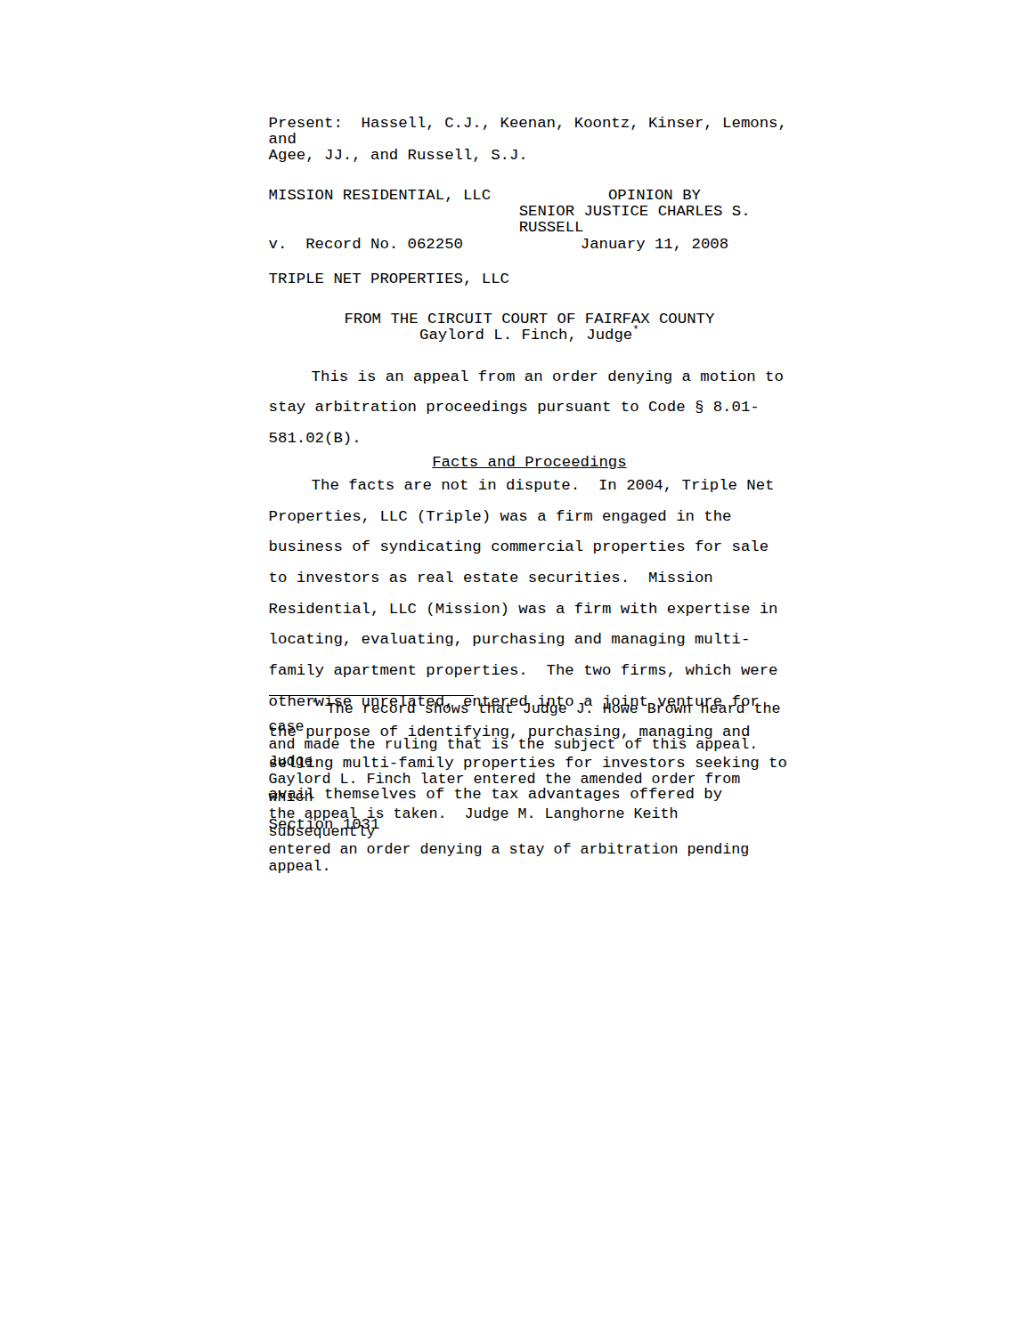Present: Hassell, C.J., Keenan, Koontz, Kinser, Lemons, and
Agee, JJ., and Russell, S.J.
| MISSION RESIDENTIAL, LLC | OPINION BY |
| | SENIOR JUSTICE CHARLES S. RUSSELL |
| v. Record No. 062250 | January 11, 2008 |
TRIPLE NET PROPERTIES, LLC
FROM THE CIRCUIT COURT OF FAIRFAX COUNTY
Gaylord L. Finch, Judge*
This is an appeal from an order denying a motion to stay arbitration proceedings pursuant to Code § 8.01-581.02(B).
Facts and Proceedings
The facts are not in dispute. In 2004, Triple Net Properties, LLC (Triple) was a firm engaged in the business of syndicating commercial properties for sale to investors as real estate securities. Mission Residential, LLC (Mission) was a firm with expertise in locating, evaluating, purchasing and managing multi-family apartment properties. The two firms, which were otherwise unrelated, entered into a joint venture for the purpose of identifying, purchasing, managing and selling multi-family properties for investors seeking to avail themselves of the tax advantages offered by Section 1031
* The record shows that Judge J. Howe Brown heard the case
and made the ruling that is the subject of this appeal. Judge
Gaylord L. Finch later entered the amended order from which
the appeal is taken. Judge M. Langhorne Keith subsequently
entered an order denying a stay of arbitration pending appeal.